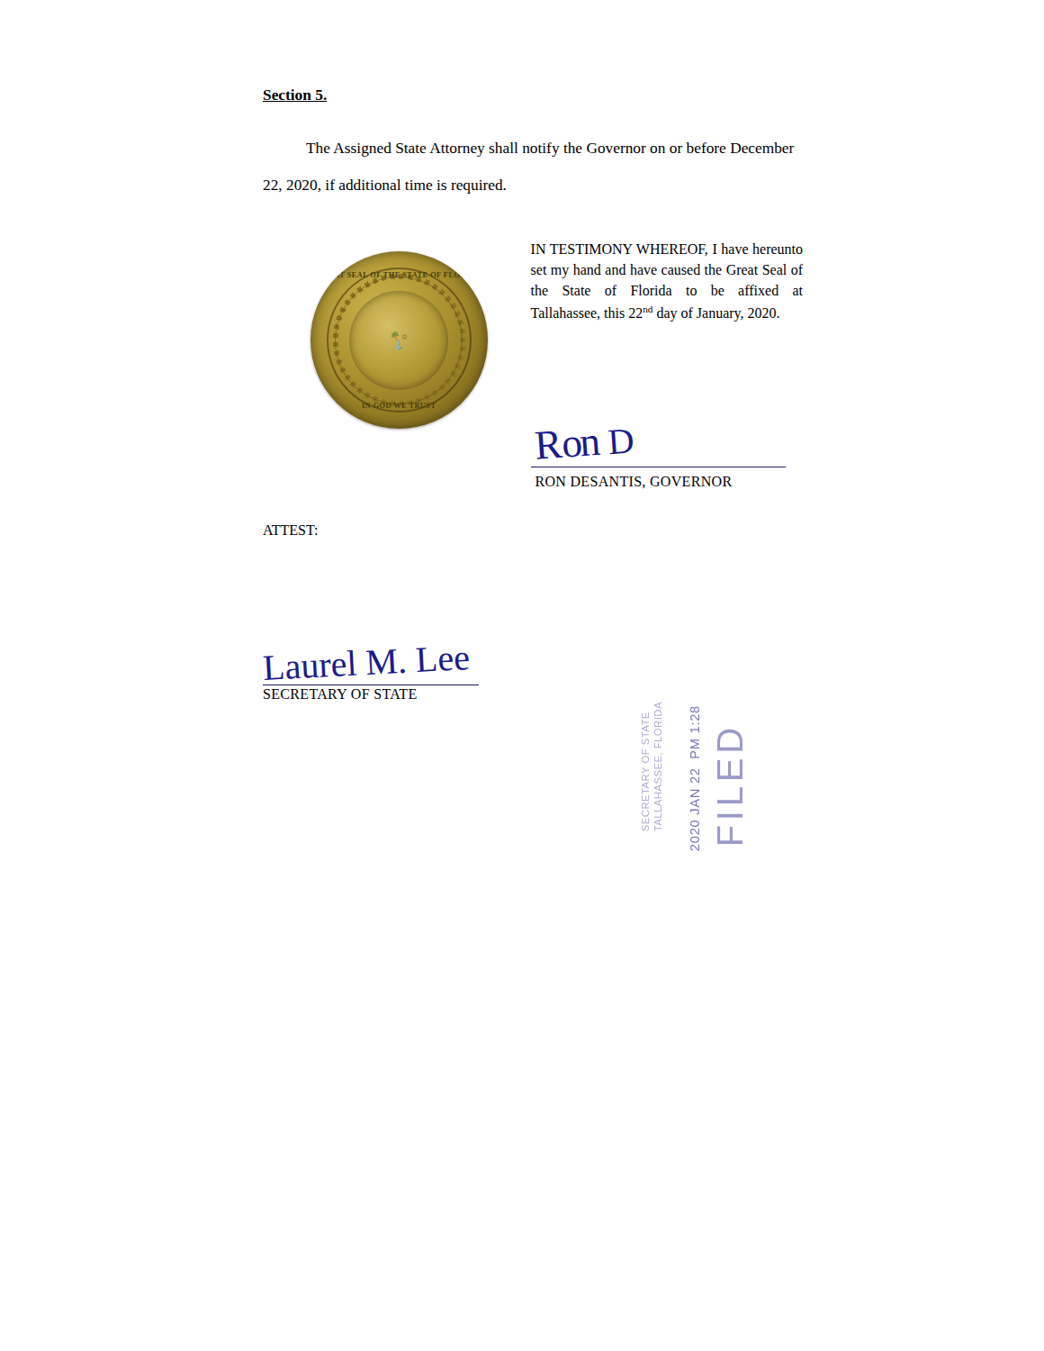Section 5.
The Assigned State Attorney shall notify the Governor on or before December 22, 2020, if additional time is required.
Great Seal of the State of Florida
In God We Trust
🌴☼
⚓
IN TESTIMONY WHEREOF, I have hereunto set my hand and have caused the Great Seal of the State of Florida to be affixed at Tallahassee, this 22nd day of January, 2020.
Ron D
RON DESANTIS, GOVERNOR
ATTEST:
Laurel M. Lee
SECRETARY OF STATE
FILED
2020 JAN 22 PM 1:28
SECRETARY OF STATE
TALLAHASSEE, FLORIDA